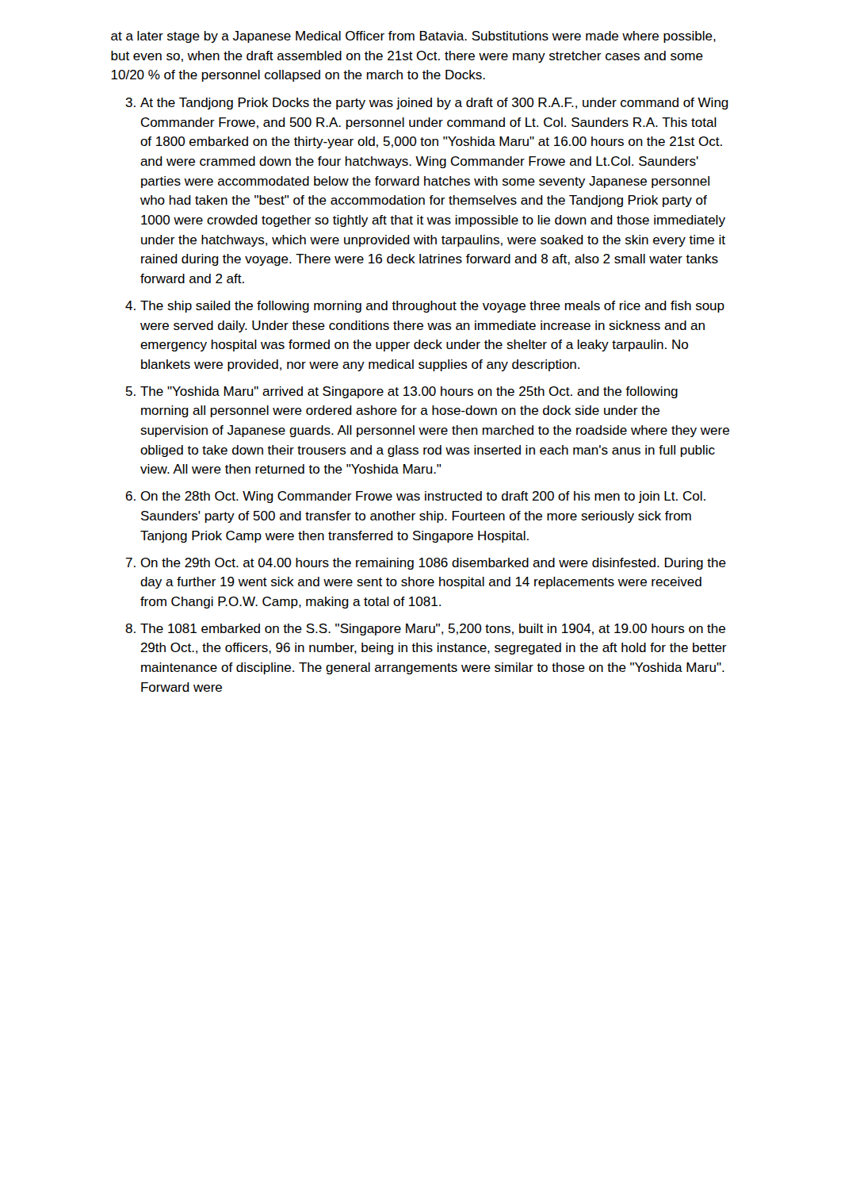at a later stage by a Japanese Medical Officer from Batavia. Substitutions were made where possible, but even so, when the draft assembled on the 21st Oct. there were many stretcher cases and some 10/20 % of the personnel collapsed on the march to the Docks.
At the Tandjong Priok Docks the party was joined by a draft of 300 R.A.F., under command of Wing Commander Frowe, and 500 R.A. personnel under command of Lt. Col. Saunders R.A. This total of 1800 embarked on the thirty-year old, 5,000 ton "Yoshida Maru" at 16.00 hours on the 21st Oct. and were crammed down the four hatchways. Wing Commander Frowe and Lt.Col. Saunders' parties were accommodated below the forward hatches with some seventy Japanese personnel who had taken the "best" of the accommodation for themselves and the Tandjong Priok party of 1000 were crowded together so tightly aft that it was impossible to lie down and those immediately under the hatchways, which were unprovided with tarpaulins, were soaked to the skin every time it rained during the voyage. There were 16 deck latrines forward and 8 aft, also 2 small water tanks forward and 2 aft.
The ship sailed the following morning and throughout the voyage three meals of rice and fish soup were served daily. Under these conditions there was an immediate increase in sickness and an emergency hospital was formed on the upper deck under the shelter of a leaky tarpaulin. No blankets were provided, nor were any medical supplies of any description.
The "Yoshida Maru" arrived at Singapore at 13.00 hours on the 25th Oct. and the following morning all personnel were ordered ashore for a hose-down on the dock side under the supervision of Japanese guards. All personnel were then marched to the roadside where they were obliged to take down their trousers and a glass rod was inserted in each man's anus in full public view. All were then returned to the "Yoshida Maru."
On the 28th Oct. Wing Commander Frowe was instructed to draft 200 of his men to join Lt. Col. Saunders' party of 500 and transfer to another ship. Fourteen of the more seriously sick from Tanjong Priok Camp were then transferred to Singapore Hospital.
On the 29th Oct. at 04.00 hours the remaining 1086 disembarked and were disinfested. During the day a further 19 went sick and were sent to shore hospital and 14 replacements were received from Changi P.O.W. Camp, making a total of 1081.
The 1081 embarked on the S.S. "Singapore Maru", 5,200 tons, built in 1904, at 19.00 hours on the 29th Oct., the officers, 96 in number, being in this instance, segregated in the aft hold for the better maintenance of discipline. The general arrangements were similar to those on the "Yoshida Maru". Forward were